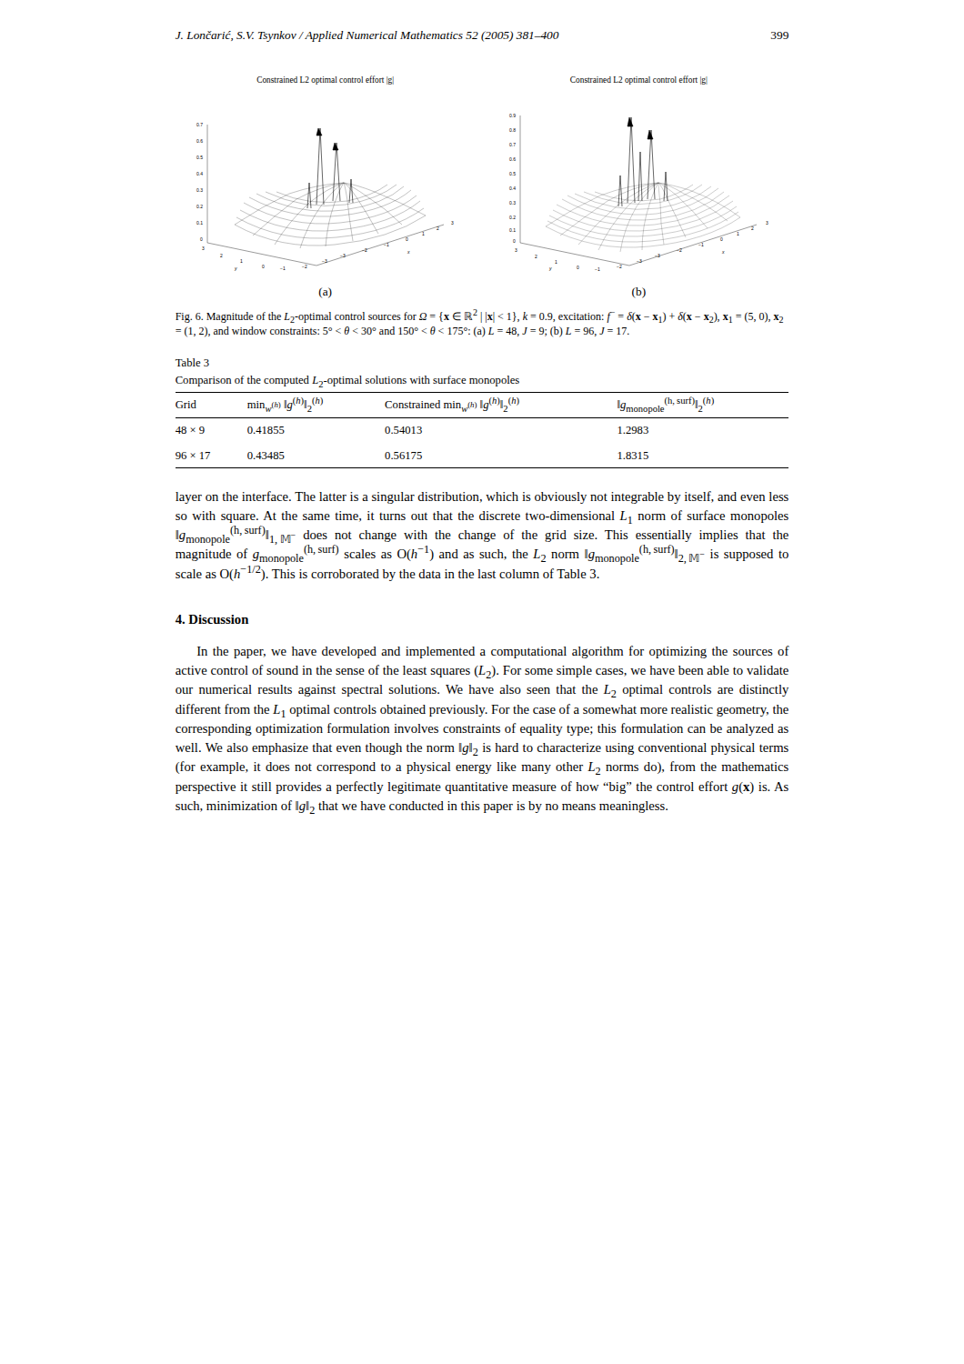J. Lončarić, S.V. Tsynkov / Applied Numerical Mathematics 52 (2005) 381–400 399
Constrained L2 optimal control effort |g|
0.7 0.6 0.5 0.4 0.3 0.2 0.1 0 3 2 1 0 −1 −2 −3 −3 −2 −1 0 1 2 3 y x
(a)
Constrained L2 optimal control effort |g|
0.9 0.8 0.7 0.6 0.5 0.4 0.3 0.2 0.1 0 3 2 1 0 −1 −2 −3 −3 −2 −1 0 1 2 3 y x
(b)
Fig. 6. Magnitude of the L2-optimal control sources for Ω = {x ∈ ℝ2 | |x| < 1}, k = 0.9, excitation: f− = δ(x − x1) + δ(x − x2), x1 = (5, 0), x2 = (1, 2), and window constraints: 5° < θ < 30° and 150° < θ < 175°: (a) L = 48, J = 9; (b) L = 96, J = 17.
Table 3 Comparison of the computed L 2 -optimal solutions with surface monopoles
| Grid | min w ( h ) ‖ g ( h ) ‖ 2 ( h ) | Constrained min w ( h ) ‖ g ( h ) ‖ 2 ( h ) | ‖ g monopole (h, surf) ‖ 2 ( h ) |
| --- | --- | --- | --- |
| 48 × 9 | 0.41855 | 0.54013 | 1.2983 |
| 96 × 17 | 0.43485 | 0.56175 | 1.8315 |
layer on the interface. The latter is a singular distribution, which is obviously not integrable by itself, and even less so with square. At the same time, it turns out that the discrete two-dimensional L1 norm of surface monopoles ‖gmonopole(h, surf)‖1, 𝕄− does not change with the change of the grid size. This essentially implies that the magnitude of gmonopole(h, surf) scales as O(h−1) and as such, the L2 norm ‖gmonopole(h, surf)‖2, 𝕄− is supposed to scale as O(h−1/2). This is corroborated by the data in the last column of Table 3.
4. Discussion
In the paper, we have developed and implemented a computational algorithm for optimizing the sources of active control of sound in the sense of the least squares (L2). For some simple cases, we have been able to validate our numerical results against spectral solutions. We have also seen that the L2 optimal controls are distinctly different from the L1 optimal controls obtained previously. For the case of a somewhat more realistic geometry, the corresponding optimization formulation involves constraints of equality type; this formulation can be analyzed as well. We also emphasize that even though the norm ‖g‖2 is hard to characterize using conventional physical terms (for example, it does not correspond to a physical energy like many other L2 norms do), from the mathematics perspective it still provides a perfectly legitimate quantitative measure of how “big” the control effort g(x) is. As such, minimization of ‖g‖2 that we have conducted in this paper is by no means meaningless.